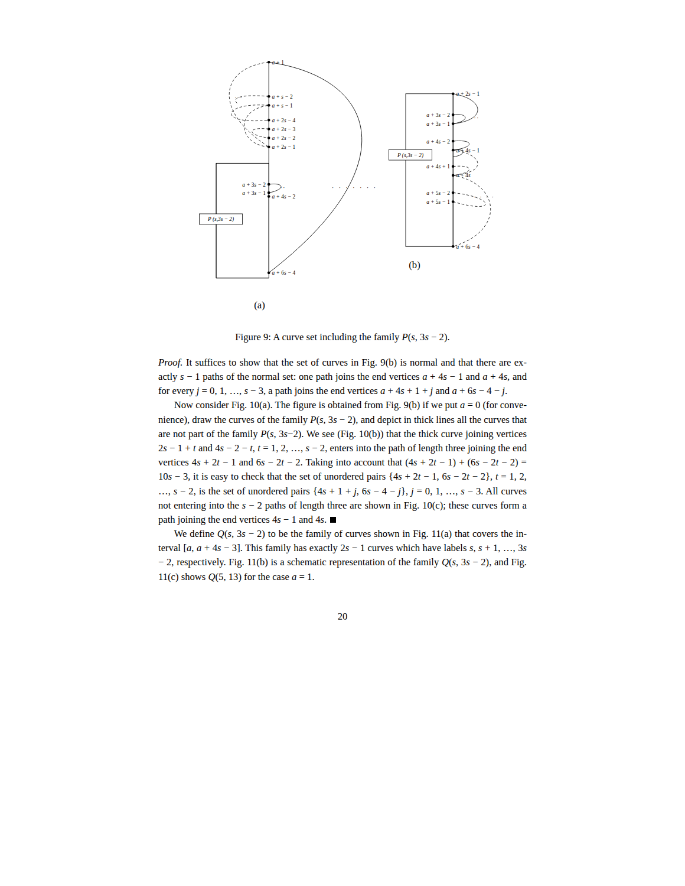· · · · · · · · · · · · P (s,3s − 2) a + 1 a + s − 2 a + s − 1 a + 2s − 4 a + 2s − 3 a + 2s − 2 a + 2s − 1 a + 3s − 2 a + 3s − 1 a + 4s − 2 a + 6s − 4 · · · · · · P (s,3s − 2) a + 2s − 1 a + 3s − 2 a + 3s − 1 a + 4s − 2 a + 4s − 1 a + 4s a + 4s + 1 a + 5s − 2 a + 5s − 1 a + 6s − 4
(a)
(b)
Figure 9: A curve set including the family P(s, 3s − 2).
Proof. It suffices to show that the set of curves in Fig. 9(b) is normal and that there are exactly s − 1 paths of the normal set: one path joins the end vertices a + 4s − 1 and a + 4s, and for every j = 0, 1, …, s − 3, a path joins the end vertices a + 4s + 1 + j and a + 6s − 4 − j.
Now consider Fig. 10(a). The figure is obtained from Fig. 9(b) if we put a = 0 (for convenience), draw the curves of the family P(s, 3s − 2), and depict in thick lines all the curves that are not part of the family P(s, 3s−2). We see (Fig. 10(b)) that the thick curve joining vertices 2s − 1 + t and 4s − 2 − t, t = 1, 2, …, s − 2, enters into the path of length three joining the end vertices 4s + 2t − 1 and 6s − 2t − 2. Taking into account that (4s + 2t − 1) + (6s − 2t − 2) = 10s − 3, it is easy to check that the set of unordered pairs {4s + 2t − 1, 6s − 2t − 2}, t = 1, 2, …, s − 2, is the set of unordered pairs {4s + 1 + j, 6s − 4 − j}, j = 0, 1, …, s − 3. All curves not entering into the s − 2 paths of length three are shown in Fig. 10(c); these curves form a path joining the end vertices 4s − 1 and 4s.
We define Q(s, 3s − 2) to be the family of curves shown in Fig. 11(a) that covers the interval [a, a + 4s − 3]. This family has exactly 2s − 1 curves which have labels s, s + 1, …, 3s − 2, respectively. Fig. 11(b) is a schematic representation of the family Q(s, 3s − 2), and Fig. 11(c) shows Q(5, 13) for the case a = 1.
20